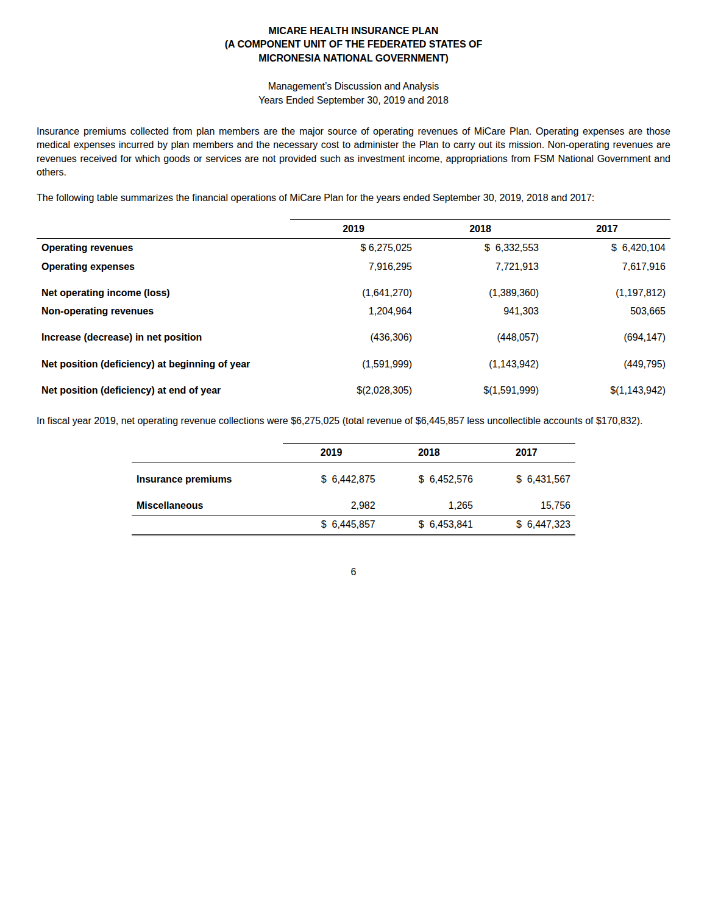MICARE HEALTH INSURANCE PLAN
(A COMPONENT UNIT OF THE FEDERATED STATES OF
MICRONESIA NATIONAL GOVERNMENT)
Management’s Discussion and Analysis
Years Ended September 30, 2019 and 2018
Insurance premiums collected from plan members are the major source of operating revenues of MiCare Plan. Operating expenses are those medical expenses incurred by plan members and the necessary cost to administer the Plan to carry out its mission. Non-operating revenues are revenues received for which goods or services are not provided such as investment income, appropriations from FSM National Government and others.
The following table summarizes the financial operations of MiCare Plan for the years ended September 30, 2019, 2018 and 2017:
| | 2019 | 2018 | 2017 |
| --- | --- | --- | --- |
| Operating revenues | $ 6,275,025 | $ 6,332,553 | $ 6,420,104 |
| Operating expenses | 7,916,295 | 7,721,913 | 7,617,916 |
| Net operating income (loss) | (1,641,270) | (1,389,360) | (1,197,812) |
| Non-operating revenues | 1,204,964 | 941,303 | 503,665 |
| Increase (decrease) in net position | (436,306) | (448,057) | (694,147) |
| Net position (deficiency) at beginning of year | (1,591,999) | (1,143,942) | (449,795) |
| Net position (deficiency) at end of year | $(2,028,305) | $(1,591,999) | $(1,143,942) |
In fiscal year 2019, net operating revenue collections were $6,275,025 (total revenue of $6,445,857 less uncollectible accounts of $170,832).
| | 2019 | 2018 | 2017 |
| --- | --- | --- | --- |
| Insurance premiums | $ 6,442,875 | $ 6,452,576 | $ 6,431,567 |
| Miscellaneous | 2,982 | 1,265 | 15,756 |
| | $ 6,445,857 | $ 6,453,841 | $ 6,447,323 |
6